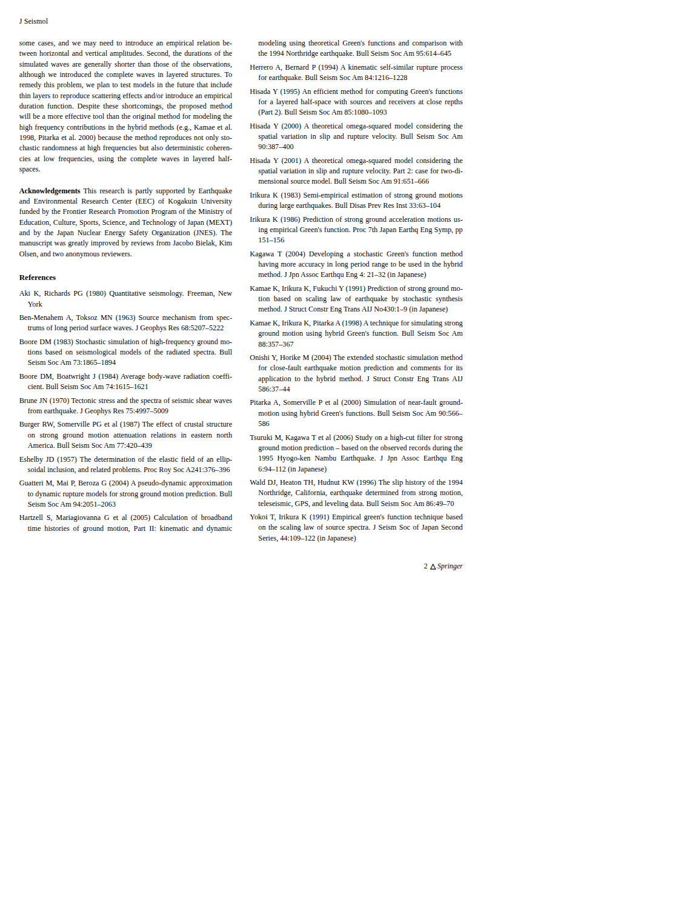J Seismol
some cases, and we may need to introduce an empirical relation between horizontal and vertical amplitudes. Second, the durations of the simulated waves are generally shorter than those of the observations, although we introduced the complete waves in layered structures. To remedy this problem, we plan to test models in the future that include thin layers to reproduce scattering effects and/or introduce an empirical duration function. Despite these shortcomings, the proposed method will be a more effective tool than the original method for modeling the high frequency contributions in the hybrid methods (e.g., Kamae et al. 1998, Pitarka et al. 2000) because the method reproduces not only stochastic randomness at high frequencies but also deterministic coherencies at low frequencies, using the complete waves in layered half-spaces.
Acknowledgements This research is partly supported by Earthquake and Environmental Research Center (EEC) of Kogakuin University funded by the Frontier Research Promotion Program of the Ministry of Education, Culture, Sports, Science, and Technology of Japan (MEXT) and by the Japan Nuclear Energy Safety Organization (JNES). The manuscript was greatly improved by reviews from Jacobo Bielak, Kim Olsen, and two anonymous reviewers.
References
Aki K, Richards PG (1980) Quantitative seismology. Freeman, New York
Ben-Menahem A, Toksoz MN (1963) Source mechanism from spectrums of long period surface waves. J Geophys Res 68:5207–5222
Boore DM (1983) Stochastic simulation of high-frequency ground motions based on seismological models of the radiated spectra. Bull Seism Soc Am 73:1865–1894
Boore DM, Boatwright J (1984) Average body-wave radiation coefficient. Bull Seism Soc Am 74:1615–1621
Brune JN (1970) Tectonic stress and the spectra of seismic shear waves from earthquake. J Geophys Res 75:4997–5009
Burger RW, Somerville PG et al (1987) The effect of crustal structure on strong ground motion attenuation relations in eastern north America. Bull Seism Soc Am 77:420–439
Eshelby JD (1957) The determination of the elastic field of an ellipsoidal inclusion, and related problems. Proc Roy Soc A241:376–396
Guatteri M, Mai P, Beroza G (2004) A pseudo-dynamic approximation to dynamic rupture models for strong ground motion prediction. Bull Seism Soc Am 94:2051–2063
Hartzell S, Mariagiovanna G et al (2005) Calculation of broadband time histories of ground motion, Part II: kinematic and dynamic modeling using theoretical Green's functions and comparison with the 1994 Northridge earthquake. Bull Seism Soc Am 95:614–645
Herrero A, Bernard P (1994) A kinematic self-similar rupture process for earthquake. Bull Seism Soc Am 84:1216–1228
Hisada Y (1995) An efficient method for computing Green's functions for a layered half-space with sources and receivers at close repths (Part 2). Bull Seism Soc Am 85:1080–1093
Hisada Y (2000) A theoretical omega-squared model considering the spatial variation in slip and rupture velocity. Bull Seism Soc Am 90:387–400
Hisada Y (2001) A theoretical omega-squared model considering the spatial variation in slip and rupture velocity. Part 2: case for two-dimensional source model. Bull Seism Soc Am 91:651–666
Irikura K (1983) Semi-empirical estimation of strong ground motions during large earthquakes. Bull Disas Prev Res Inst 33:63–104
Irikura K (1986) Prediction of strong ground acceleration motions using empirical Green's function. Proc 7th Japan Earthq Eng Symp, pp 151–156
Kagawa T (2004) Developing a stochastic Green's function method having more accuracy in long period range to be used in the hybrid method. J Jpn Assoc Earthqu Eng 4: 21–32 (in Japanese)
Kamae K, Irikura K, Fukuchi Y (1991) Prediction of strong ground motion based on scaling law of earthquake by stochastic synthesis method. J Struct Constr Eng Trans AIJ No430:1–9 (in Japanese)
Kamae K, Irikura K, Pitarka A (1998) A technique for simulating strong ground motion using hybrid Green's function. Bull Seism Soc Am 88:357–367
Onishi Y, Horike M (2004) The extended stochastic simulation method for close-fault earthquake motion prediction and comments for its application to the hybrid method. J Struct Constr Eng Trans AIJ 586:37–44
Pitarka A, Somerville P et al (2000) Simulation of near-fault ground-motion using hybrid Green's functions. Bull Seism Soc Am 90:566–586
Tsuruki M, Kagawa T et al (2006) Study on a high-cut filter for strong ground motion prediction – based on the observed records during the 1995 Hyogo-ken Nambu Earthquake. J Jpn Assoc Earthqu Eng 6:94–112 (in Japanese)
Wald DJ, Heaton TH, Hudnut KW (1996) The slip history of the 1994 Northridge, California, earthquake determined from strong motion, teleseismic, GPS, and leveling data. Bull Seism Soc Am 86:49–70
Yokoi T, Irikura K (1991) Empirical green's function technique based on the scaling law of source spectra. J Seism Soc of Japan Second Series, 44:109–122 (in Japanese)
2△Springer